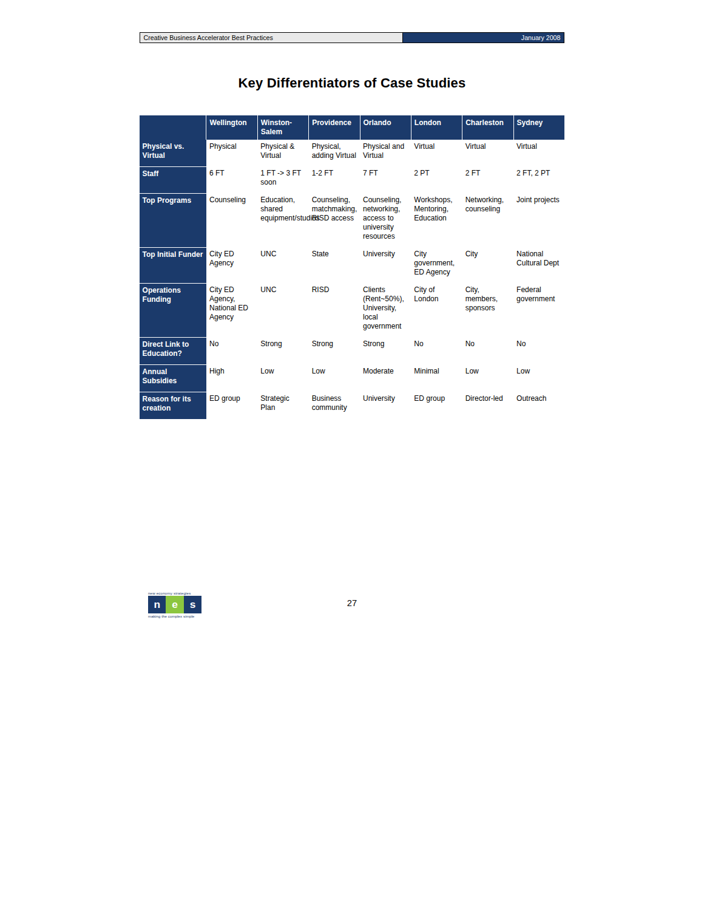Creative Business Accelerator Best Practices
January 2008
Key Differentiators of Case Studies
| | Wellington | Winston-Salem | Providence | Orlando | London | Charleston | Sydney |
| --- | --- | --- | --- | --- | --- | --- | --- |
| Physical vs. Virtual | Physical | Physical & Virtual | Physical, adding Virtual | Physical and Virtual | Virtual | Virtual | Virtual |
| Staff | 6 FT | 1 FT -> 3 FT soon | 1-2 FT | 7 FT | 2 PT | 2 FT | 2 FT, 2 PT |
| Top Programs | Counseling | Education, shared equipment/studios | Counseling, matchmaking, RISD access | Counseling, networking, access to university resources | Workshops, Mentoring, Education | Networking, counseling | Joint projects |
| Top Initial Funder | City ED Agency | UNC | State | University | City government, ED Agency | City | National Cultural Dept |
| Operations Funding | City ED Agency, National ED Agency | UNC | RISD | Clients (Rent~50%), University, local government | City of London | City, members, sponsors | Federal government |
| Direct Link to Education? | No | Strong | Strong | Strong | No | No | No |
| Annual Subsidies | High | Low | Low | Moderate | Minimal | Low | Low |
| Reason for its creation | ED group | Strategic Plan | Business community | University | ED group | Director-led | Outreach |
27
new economy strategies
nes
making the complex simple